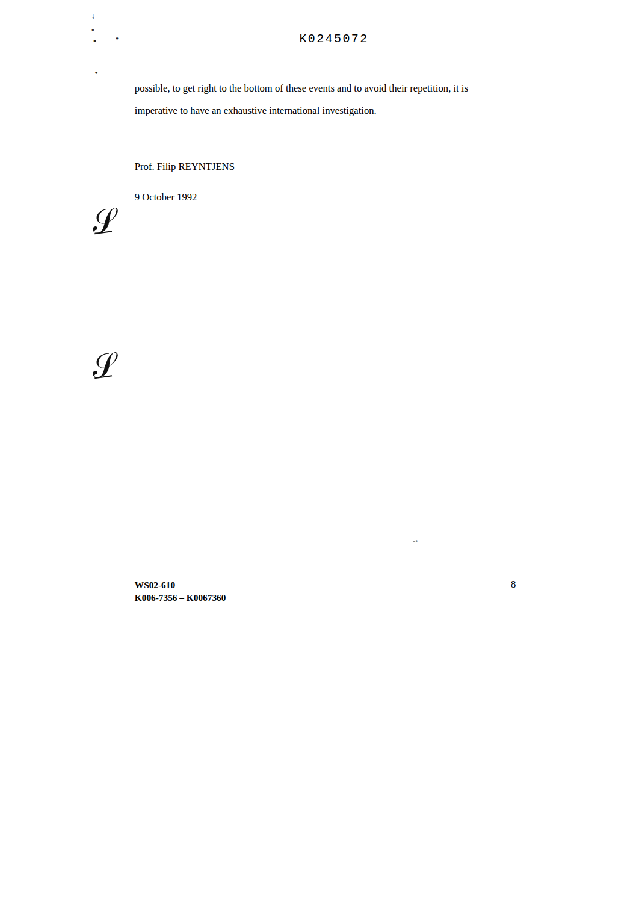↓ •
•
•
•
K0245072
possible, to get right to the bottom of these events and to avoid their repetition, it is
imperative to have an exhaustive international investigation.
Prof. Filip REYNTJENS
9 October 1992
𝒮
𝒮
••
WS02-610
K006-7356 – K0067360
8